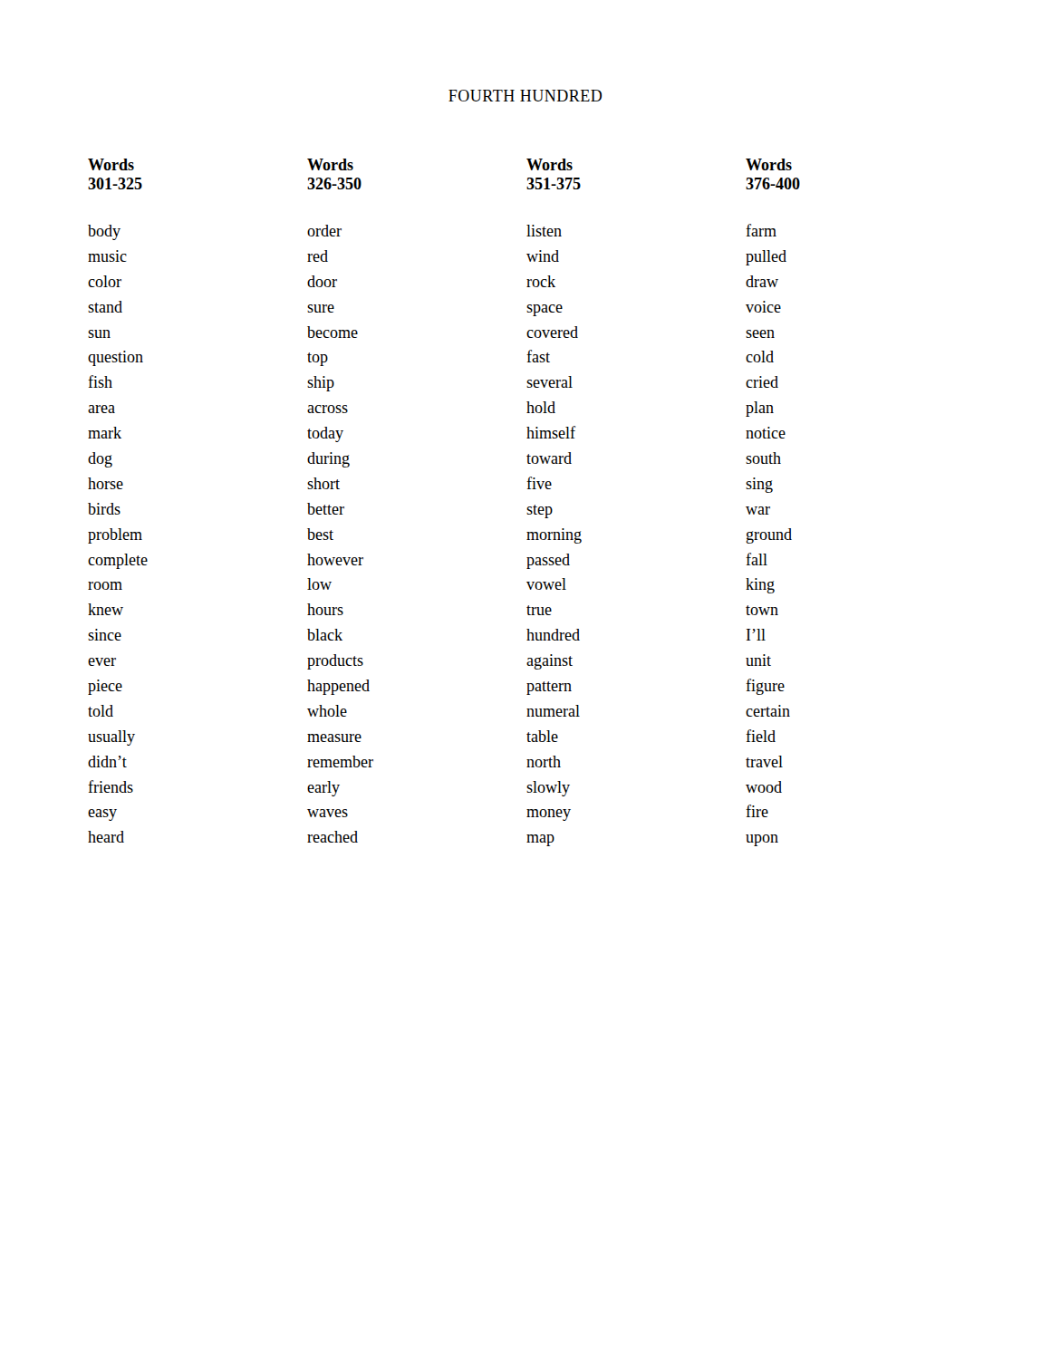FOURTH HUNDRED
| Words 301-325 | Words 326-350 | Words 351-375 | Words 376-400 |
| --- | --- | --- | --- |
| body music color stand sun question fish area mark dog horse birds problem complete room knew since ever piece told usually didn’t friends easy heard | order red door sure become top ship across today during short better best however low hours black products happened whole measure remember early waves reached | listen wind rock space covered fast several hold himself toward five step morning passed vowel true hundred against pattern numeral table north slowly money map | farm pulled draw voice seen cold cried plan notice south sing war ground fall king town I’ll unit figure certain field travel wood fire upon |